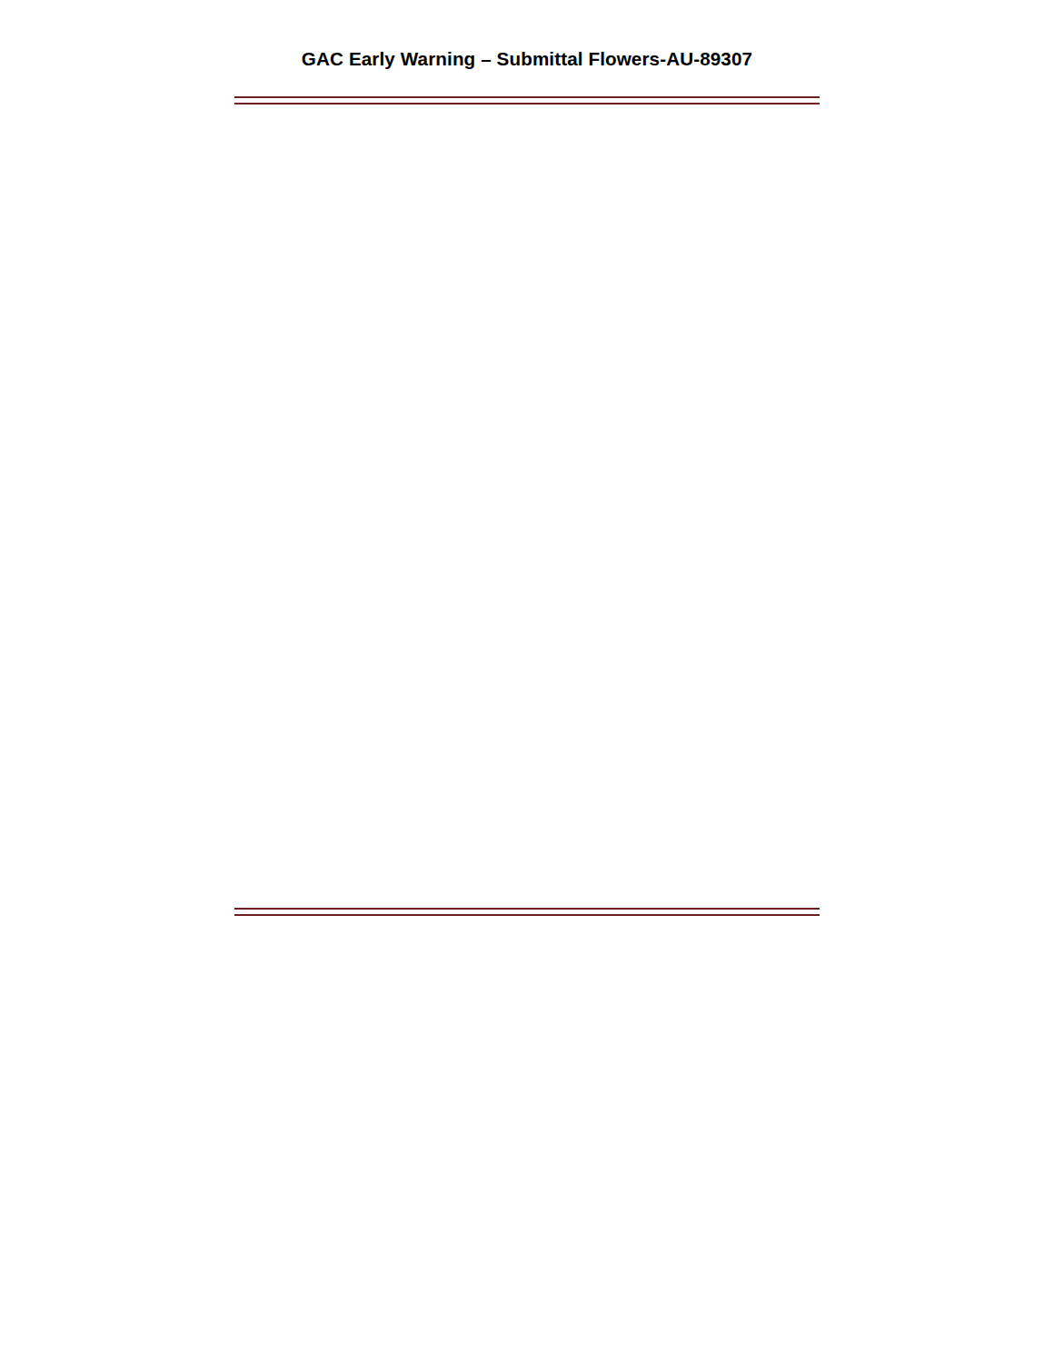GAC Early Warning – Submittal Flowers-AU-89307